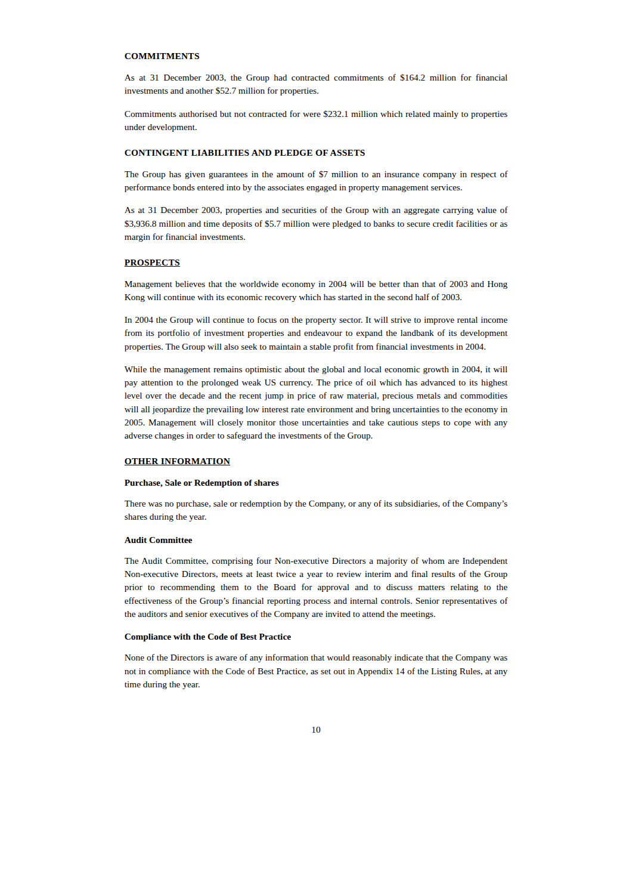COMMITMENTS
As at 31 December 2003, the Group had contracted commitments of $164.2 million for financial investments and another $52.7 million for properties.
Commitments authorised but not contracted for were $232.1 million which related mainly to properties under development.
CONTINGENT LIABILITIES AND PLEDGE OF ASSETS
The Group has given guarantees in the amount of $7 million to an insurance company in respect of performance bonds entered into by the associates engaged in property management services.
As at 31 December 2003, properties and securities of the Group with an aggregate carrying value of $3,936.8 million and time deposits of $5.7 million were pledged to banks to secure credit facilities or as margin for financial investments.
PROSPECTS
Management believes that the worldwide economy in 2004 will be better than that of 2003 and Hong Kong will continue with its economic recovery which has started in the second half of 2003.
In 2004 the Group will continue to focus on the property sector. It will strive to improve rental income from its portfolio of investment properties and endeavour to expand the landbank of its development properties. The Group will also seek to maintain a stable profit from financial investments in 2004.
While the management remains optimistic about the global and local economic growth in 2004, it will pay attention to the prolonged weak US currency. The price of oil which has advanced to its highest level over the decade and the recent jump in price of raw material, precious metals and commodities will all jeopardize the prevailing low interest rate environment and bring uncertainties to the economy in 2005. Management will closely monitor those uncertainties and take cautious steps to cope with any adverse changes in order to safeguard the investments of the Group.
OTHER INFORMATION
Purchase, Sale or Redemption of shares
There was no purchase, sale or redemption by the Company, or any of its subsidiaries, of the Company’s shares during the year.
Audit Committee
The Audit Committee, comprising four Non-executive Directors a majority of whom are Independent Non-executive Directors, meets at least twice a year to review interim and final results of the Group prior to recommending them to the Board for approval and to discuss matters relating to the effectiveness of the Group’s financial reporting process and internal controls. Senior representatives of the auditors and senior executives of the Company are invited to attend the meetings.
Compliance with the Code of Best Practice
None of the Directors is aware of any information that would reasonably indicate that the Company was not in compliance with the Code of Best Practice, as set out in Appendix 14 of the Listing Rules, at any time during the year.
10